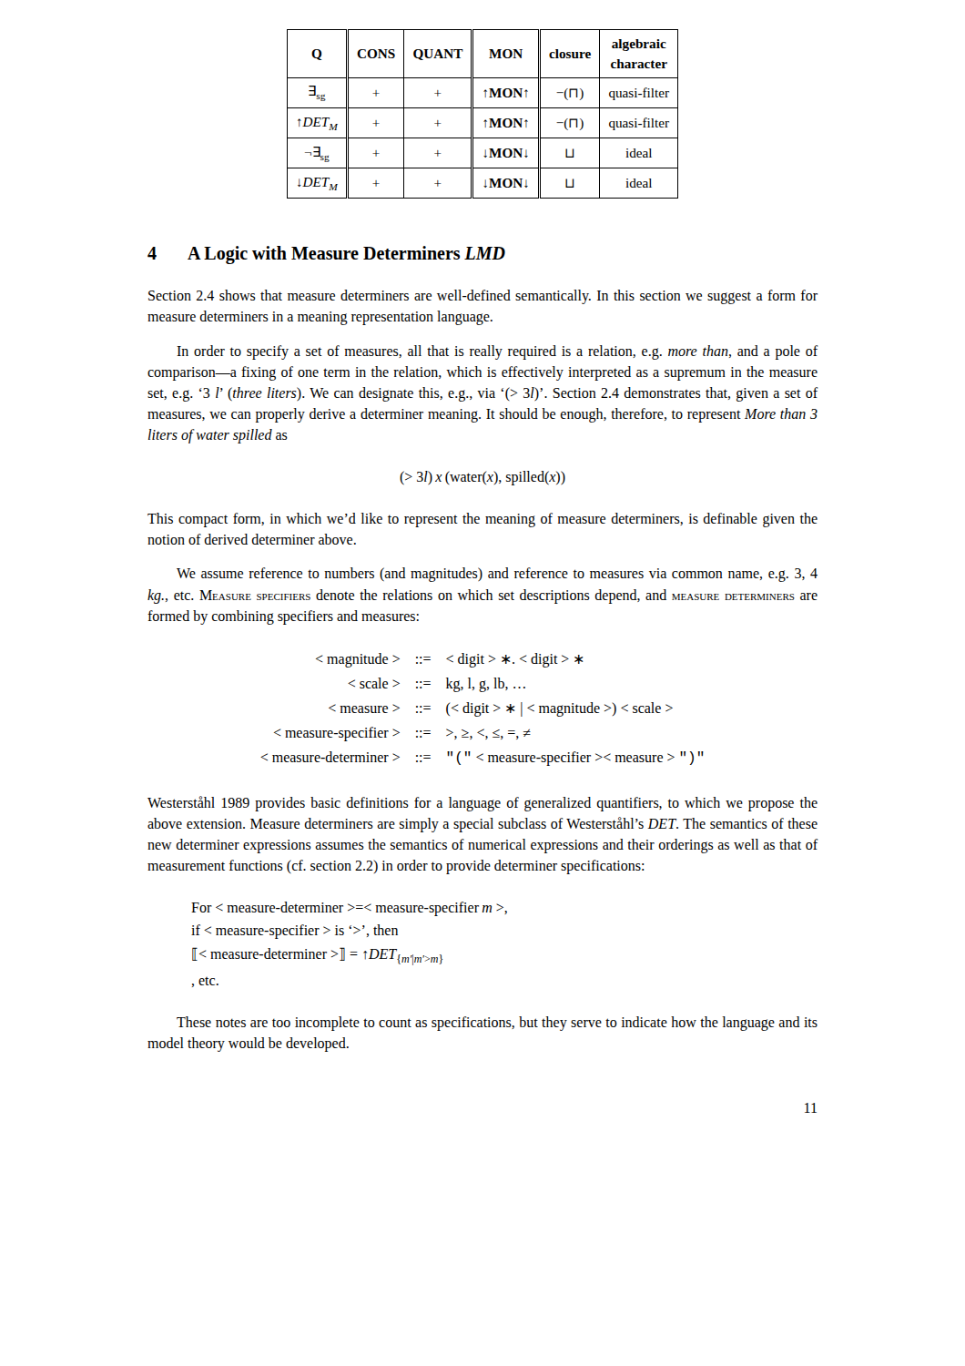| Q | CONS | QUANT | MON | closure | algebraic character |
| --- | --- | --- | --- | --- | --- |
| ∃ sg | + | + | ↑ MON ↑ | −(⊓) | quasi-filter |
| ↑ DET M | + | + | ↑ MON ↑ | −(⊓) | quasi-filter |
| ¬∃ sg | + | + | ↓ MON ↓ | ⊔ | ideal |
| ↓ DET M | + | + | ↓ MON ↓ | ⊔ | ideal |
4 A Logic with Measure Determiners LMD
Section 2.4 shows that measure determiners are well-defined semantically. In this section we suggest a form for measure determiners in a meaning representation language.
In order to specify a set of measures, all that is really required is a relation, e.g. more than, and a pole of comparison—a fixing of one term in the relation, which is effectively interpreted as a supremum in the measure set, e.g. ‘3 l’ (three liters). We can designate this, e.g., via ‘(> 3l)’. Section 2.4 demonstrates that, given a set of measures, we can properly derive a determiner meaning. It should be enough, therefore, to represent More than 3 liters of water spilled as
(> 3l) x (water(x), spilled(x))
This compact form, in which we’d like to represent the meaning of measure determiners, is definable given the notion of derived determiner above.
We assume reference to numbers (and magnitudes) and reference to measures via common name, e.g. 3, 4 kg., etc. Measure specifiers denote the relations on which set descriptions depend, and measure determiners are formed by combining specifiers and measures:
| < magnitude > | ::= | < digit > ∗. < digit > ∗ |
| < scale > | ::= | kg, l, g, lb, … |
| < measure > | ::= | (< digit > ∗ / < magnitude >) < scale > |
| < measure-specifier > | ::= | >, ≥, <, ≤, =, ≠ |
| < measure-determiner > | ::= | "(" < measure-specifier >< measure > ")" |
Westerståhl 1989 provides basic definitions for a language of generalized quantifiers, to which we propose the above extension. Measure determiners are simply a special subclass of Westerståhl’s DET. The semantics of these new determiner expressions assumes the semantics of numerical expressions and their orderings as well as that of measurement functions (cf. section 2.2) in order to provide determiner specifications:
For < measure-determiner >=< measure-specifier m >,
if < measure-specifier > is ‘>’, then
⟦< measure-determiner >⟧ = ↑DET{m′|m′>m}
, etc.
These notes are too incomplete to count as specifications, but they serve to indicate how the language and its model theory would be developed.
11